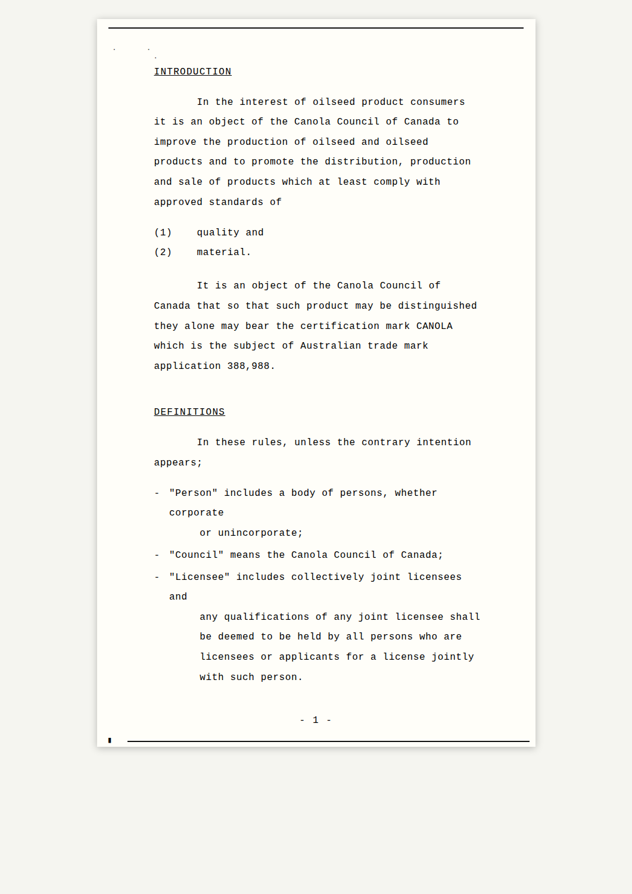. .
.
INTRODUCTION
In the interest of oilseed product consumers it is an object of the Canola Council of Canada to improve the production of oilseed and oilseed products and to promote the distribution, production and sale of products which at least comply with approved standards of
(1) quality and
(2) material.
It is an object of the Canola Council of Canada that so that such product may be distinguished they alone may bear the certification mark CANOLA which is the subject of Australian trade mark application 388,988.
DEFINITIONS
In these rules, unless the contrary intention appears;
"Person" includes a body of persons, whether corporate or unincorporate;
"Council" means the Canola Council of Canada;
"Licensee" includes collectively joint licensees and any qualifications of any joint licensee shall be deemed to be held by all persons who are licensees or applicants for a license jointly with such person.
- 1 -
▮